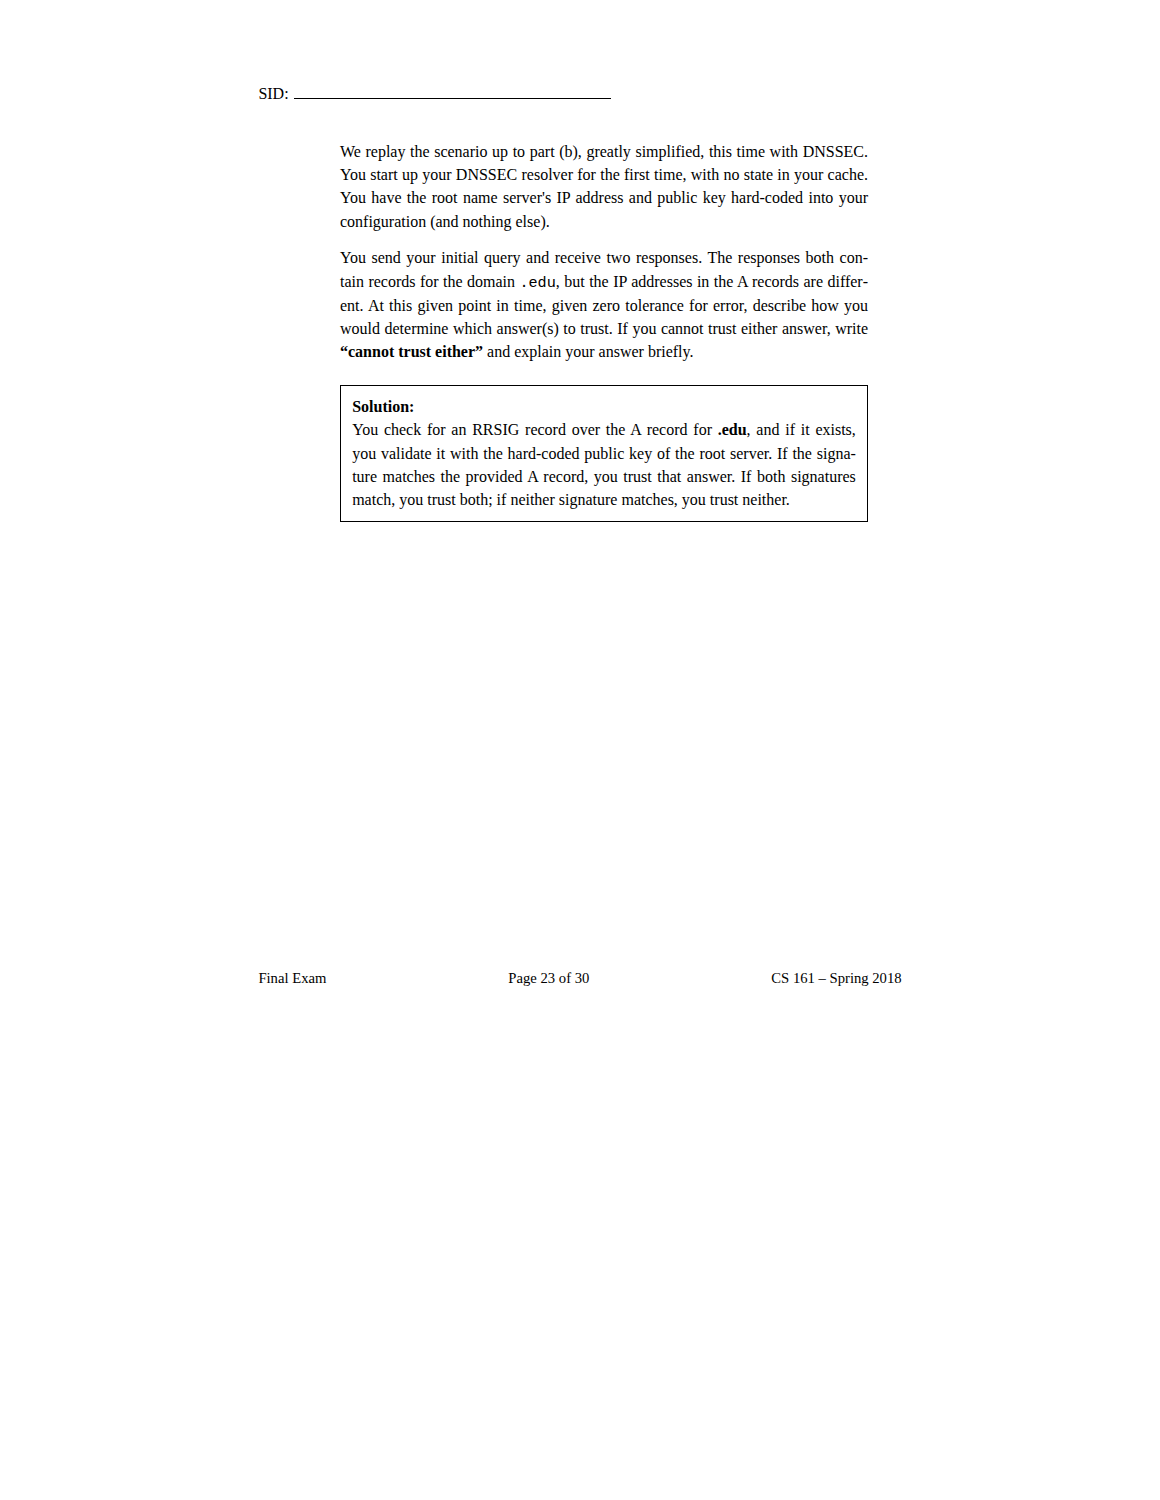SID:
We replay the scenario up to part (b), greatly simplified, this time with DNSSEC. You start up your DNSSEC resolver for the first time, with no state in your cache. You have the root name server's IP address and public key hard-coded into your configuration (and nothing else).
You send your initial query and receive two responses. The responses both contain records for the domain .edu, but the IP addresses in the A records are different. At this given point in time, given zero tolerance for error, describe how you would determine which answer(s) to trust. If you cannot trust either answer, write “cannot trust either” and explain your answer briefly.
Solution:
You check for an RRSIG record over the A record for .edu, and if it exists, you validate it with the hard-coded public key of the root server. If the signature matches the provided A record, you trust that answer. If both signatures match, you trust both; if neither signature matches, you trust neither.
Final Exam
Page 23 of 30
CS 161 – Spring 2018